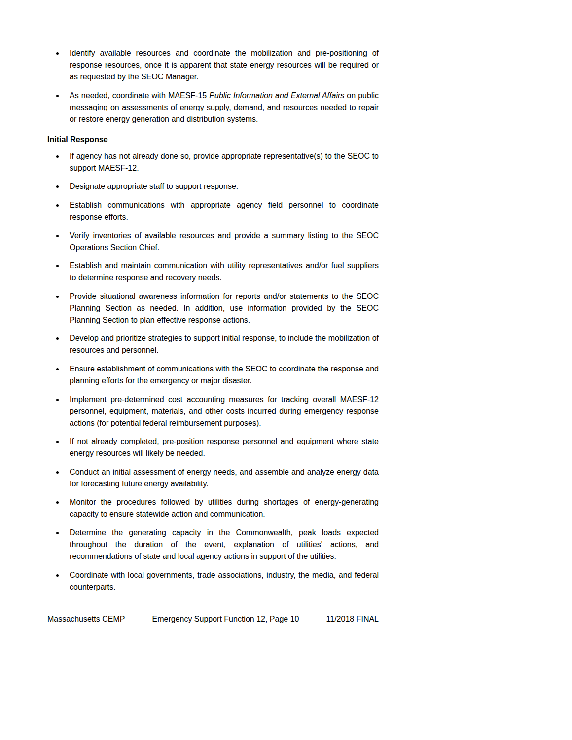Identify available resources and coordinate the mobilization and pre-positioning of response resources, once it is apparent that state energy resources will be required or as requested by the SEOC Manager.
As needed, coordinate with MAESF-15 Public Information and External Affairs on public messaging on assessments of energy supply, demand, and resources needed to repair or restore energy generation and distribution systems.
Initial Response
If agency has not already done so, provide appropriate representative(s) to the SEOC to support MAESF-12.
Designate appropriate staff to support response.
Establish communications with appropriate agency field personnel to coordinate response efforts.
Verify inventories of available resources and provide a summary listing to the SEOC Operations Section Chief.
Establish and maintain communication with utility representatives and/or fuel suppliers to determine response and recovery needs.
Provide situational awareness information for reports and/or statements to the SEOC Planning Section as needed. In addition, use information provided by the SEOC Planning Section to plan effective response actions.
Develop and prioritize strategies to support initial response, to include the mobilization of resources and personnel.
Ensure establishment of communications with the SEOC to coordinate the response and planning efforts for the emergency or major disaster.
Implement pre-determined cost accounting measures for tracking overall MAESF-12 personnel, equipment, materials, and other costs incurred during emergency response actions (for potential federal reimbursement purposes).
If not already completed, pre-position response personnel and equipment where state energy resources will likely be needed.
Conduct an initial assessment of energy needs, and assemble and analyze energy data for forecasting future energy availability.
Monitor the procedures followed by utilities during shortages of energy-generating capacity to ensure statewide action and communication.
Determine the generating capacity in the Commonwealth, peak loads expected throughout the duration of the event, explanation of utilities' actions, and recommendations of state and local agency actions in support of the utilities.
Coordinate with local governments, trade associations, industry, the media, and federal counterparts.
Massachusetts CEMP Emergency Support Function 12, Page 10 11/2018 FINAL